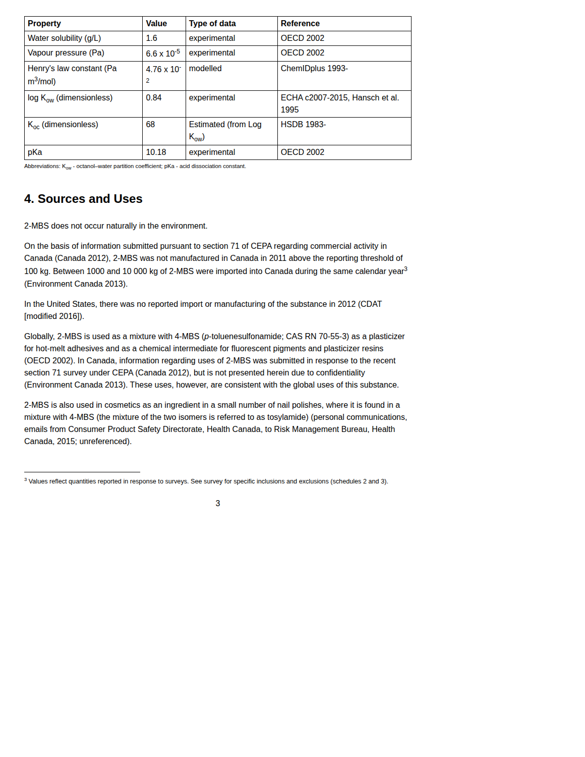| Property | Value | Type of data | Reference |
| --- | --- | --- | --- |
| Water solubility (g/L) | 1.6 | experimental | OECD 2002 |
| Vapour pressure (Pa) | 6.6 x 10 -5 | experimental | OECD 2002 |
| Henry's law constant (Pa m 3 /mol) | 4.76 x 10 -2 | modelled | ChemIDplus 1993- |
| log K ow (dimensionless) | 0.84 | experimental | ECHA c2007-2015, Hansch et al. 1995 |
| K oc (dimensionless) | 68 | Estimated (from Log K ow ) | HSDB 1983- |
| pKa | 10.18 | experimental | OECD 2002 |
Abbreviations: Kow - octanol–water partition coefficient; pKa - acid dissociation constant.
4. Sources and Uses
2-MBS does not occur naturally in the environment.
On the basis of information submitted pursuant to section 71 of CEPA regarding commercial activity in Canada (Canada 2012), 2-MBS was not manufactured in Canada in 2011 above the reporting threshold of 100 kg. Between 1000 and 10 000 kg of 2-MBS were imported into Canada during the same calendar year3 (Environment Canada 2013).
In the United States, there was no reported import or manufacturing of the substance in 2012 (CDAT [modified 2016]).
Globally, 2-MBS is used as a mixture with 4-MBS (p-toluenesulfonamide; CAS RN 70-55-3) as a plasticizer for hot-melt adhesives and as a chemical intermediate for fluorescent pigments and plasticizer resins (OECD 2002). In Canada, information regarding uses of 2-MBS was submitted in response to the recent section 71 survey under CEPA (Canada 2012), but is not presented herein due to confidentiality (Environment Canada 2013). These uses, however, are consistent with the global uses of this substance.
2-MBS is also used in cosmetics as an ingredient in a small number of nail polishes, where it is found in a mixture with 4-MBS (the mixture of the two isomers is referred to as tosylamide) (personal communications, emails from Consumer Product Safety Directorate, Health Canada, to Risk Management Bureau, Health Canada, 2015; unreferenced).
3 Values reflect quantities reported in response to surveys. See survey for specific inclusions and exclusions (schedules 2 and 3).
3